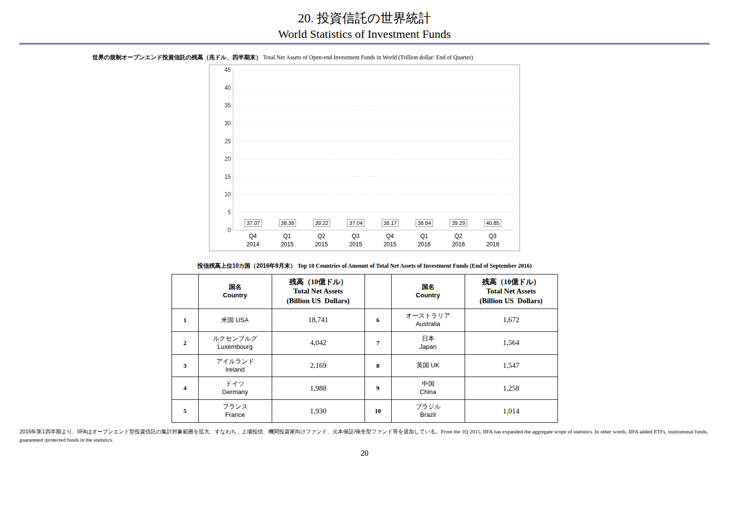20. 投資信託の世界統計
World Statistics of Investment Funds
世界の規制オープンエンド投資信託の残高（兆ドル、四半期末） Total Net Assets of Open-end Investment Funds in World (Trillion dollar/ End of Quarter)
45 40 35 30 25 20 15 10 5 0
37.07
38.38
39.22
37.04
38.17
38.84
39.29
40.85
Q4
2014
Q1
2015
Q2
2015
Q3
2015
Q4
2015
Q1
2016
Q2
2016
Q3
2016
投信残高上位10カ国（2016年9月末） Top 10 Countries of Amount of Total Net Assets of Investment Funds (End of September 2016)
| | 国名 Country | 残高（10億ドル） Total Net Assets (Billion US Dollars) | | 国名 Country | 残高（10億ドル） Total Net Assets (Billion US Dollars) |
| --- | --- | --- | --- | --- | --- |
| 1 | 米国 USA | 18,741 | 6 | オーストラリア Australia | 1,672 |
| 2 | ルクセンブルグ Luxembourg | 4,042 | 7 | 日本 Japan | 1,564 |
| 3 | アイルランド Ireland | 2,169 | 8 | 英国 UK | 1,547 |
| 4 | ドイツ Germany | 1,988 | 9 | 中国 China | 1,258 |
| 5 | フランス France | 1,930 | 10 | ブラジル Brazil | 1,014 |
2015年第1四半期より、IIFAはオープンエンド型投資信託の集計対象範囲を拡大、すなわち、上場投信、機関投資家向けファンド、元本保証/保全型ファンド等を追加している。From the 1Q 2015, IIFA has expanded the aggregate scope of statistics. In other words, IIFA added ETFs, institutional funds, guaranteed /protected funds in the statistics.
20